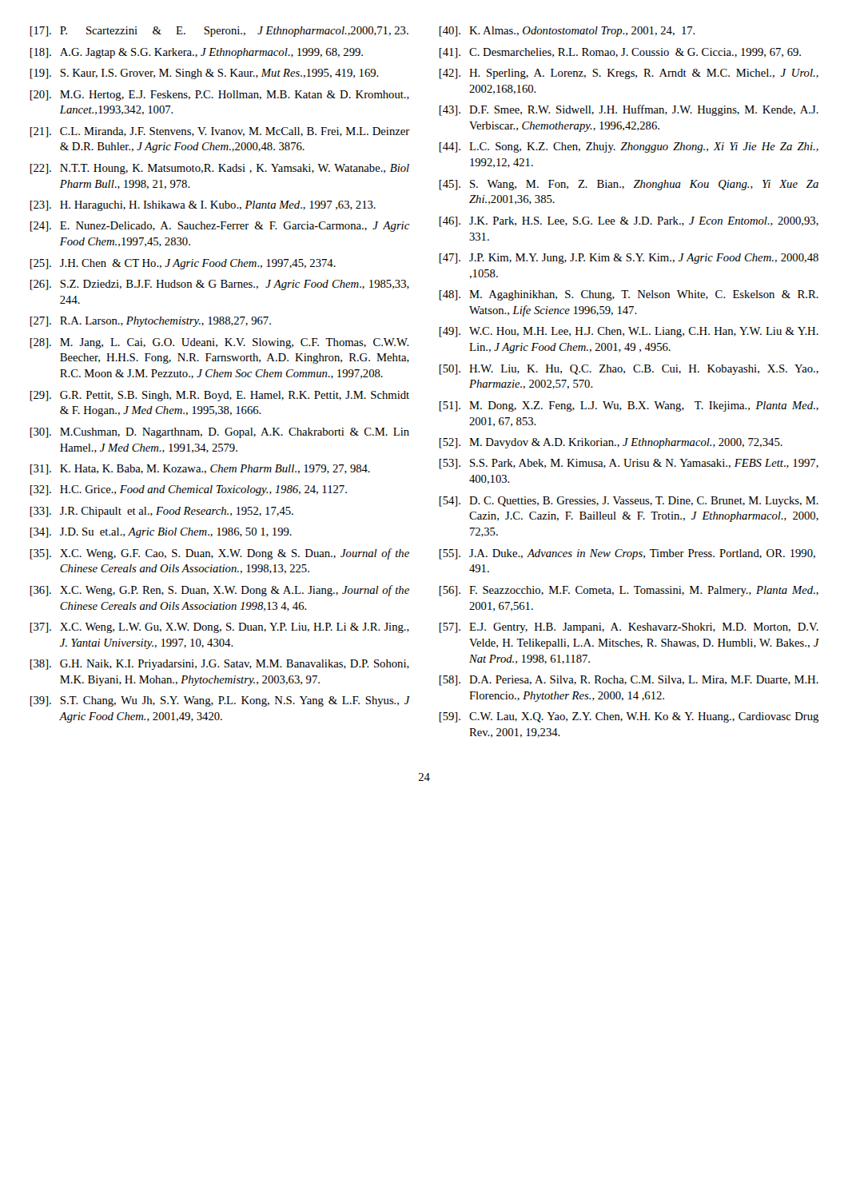[17]. P. Scartezzini & E. Speroni., J Ethnopharmacol., 2000,71, 23.
[18]. A.G. Jagtap & S.G. Karkera., J Ethnopharmacol., 1999, 68, 299.
[19]. S. Kaur, I.S. Grover, M. Singh & S. Kaur., Mut Res.,1995, 419, 169.
[20]. M.G. Hertog, E.J. Feskens, P.C. Hollman, M.B. Katan & D. Kromhout., Lancet., 1993,342, 1007.
[21]. C.L. Miranda, J.F. Stenvens, V. Ivanov, M. McCall, B. Frei, M.L. Deinzer & D.R. Buhler., J Agric Food Chem., 2000,48. 3876.
[22]. N.T.T. Houng, K. Matsumoto,R. Kadsi , K. Yamsaki, W. Watanabe., Biol Pharm Bull., 1998, 21, 978.
[23]. H. Haraguchi, H. Ishikawa & I. Kubo., Planta Med., 1997 ,63, 213.
[24]. E. Nunez-Delicado, A. Sauchez-Ferrer & F. Garcia-Carmona., J Agric Food Chem., 1997,45, 2830.
[25]. J.H. Chen & CT Ho., J Agric Food Chem., 1997,45, 2374.
[26]. S.Z. Dziedzi, B.J.F. Hudson & G Barnes., J Agric Food Chem., 1985,33, 244.
[27]. R.A. Larson., Phytochemistry., 1988,27, 967.
[28]. M. Jang, L. Cai, G.O. Udeani, K.V. Slowing, C.F. Thomas, C.W.W. Beecher, H.H.S. Fong, N.R. Farnsworth, A.D. Kinghron, R.G. Mehta, R.C. Moon & J.M. Pezzuto., J Chem Soc Chem Commun., 1997,208.
[29]. G.R. Pettit, S.B. Singh, M.R. Boyd, E. Hamel, R.K. Pettit, J.M. Schmidt & F. Hogan., J Med Chem., 1995,38, 1666.
[30]. M.Cushman, D. Nagarthnam, D. Gopal, A.K. Chakraborti & C.M. Lin Hamel., J Med Chem., 1991,34, 2579.
[31]. K. Hata, K. Baba, M. Kozawa., Chem Pharm Bull., 1979, 27, 984.
[32]. H.C. Grice., Food and Chemical Toxicology., 1986, 24, 1127.
[33]. J.R. Chipault et al., Food Research., 1952, 17,45.
[34]. J.D. Su et.al., Agric Biol Chem., 1986, 50 1, 199.
[35]. X.C. Weng, G.F. Cao, S. Duan, X.W. Dong & S. Duan., Journal of the Chinese Cereals and Oils Association., 1998,13, 225.
[36]. X.C. Weng, G.P. Ren, S. Duan, X.W. Dong & A.L. Jiang., Journal of the Chinese Cereals and Oils Association 1998, 13 4, 46.
[37]. X.C. Weng, L.W. Gu, X.W. Dong, S. Duan, Y.P. Liu, H.P. Li & J.R. Jing., J. Yantai University., 1997, 10, 4304.
[38]. G.H. Naik, K.I. Priyadarsini, J.G. Satav, M.M. Banavalikas, D.P. Sohoni, M.K. Biyani, H. Mohan., Phytochemistry., 2003,63, 97.
[39]. S.T. Chang, Wu Jh, S.Y. Wang, P.L. Kong, N.S. Yang & L.F. Shyus., J Agric Food Chem., 2001,49, 3420.
[40]. K. Almas., Odontostomatol Trop., 2001, 24, 17.
[41]. C. Desmarchelies, R.L. Romao, J. Coussio & G. Ciccia., 1999, 67, 69.
[42]. H. Sperling, A. Lorenz, S. Kregs, R. Arndt & M.C. Michel., J Urol., 2002,168,160.
[43]. D.F. Smee, R.W. Sidwell, J.H. Huffman, J.W. Huggins, M. Kende, A.J. Verbiscar., Chemotherapy., 1996,42,286.
[44]. L.C. Song, K.Z. Chen, Zhujy. Zhongguo Zhong., Xi Yi Jie He Za Zhi., 1992,12, 421.
[45]. S. Wang, M. Fon, Z. Bian., Zhonghua Kou Qiang., Yi Xue Za Zhi., 2001,36, 385.
[46]. J.K. Park, H.S. Lee, S.G. Lee & J.D. Park., J Econ Entomol., 2000,93, 331.
[47]. J.P. Kim, M.Y. Jung, J.P. Kim & S.Y. Kim., J Agric Food Chem., 2000,48 ,1058.
[48]. M. Agaghinikhan, S. Chung, T. Nelson White, C. Eskelson & R.R. Watson., Life Science 1996,59, 147.
[49]. W.C. Hou, M.H. Lee, H.J. Chen, W.L. Liang, C.H. Han, Y.W. Liu & Y.H. Lin., J Agric Food Chem., 2001, 49 , 4956.
[50]. H.W. Liu, K. Hu, Q.C. Zhao, C.B. Cui, H. Kobayashi, X.S. Yao., Pharmazie., 2002,57, 570.
[51]. M. Dong, X.Z. Feng, L.J. Wu, B.X. Wang, T. Ikejima., Planta Med., 2001, 67, 853.
[52]. M. Davydov & A.D. Krikorian., J Ethnopharmacol., 2000, 72,345.
[53]. S.S. Park, Abek, M. Kimusa, A. Urisu & N. Yamasaki., FEBS Lett., 1997, 400,103.
[54]. D. C. Quetties, B. Gressies, J. Vasseus, T. Dine, C. Brunet, M. Luycks, M. Cazin, J.C. Cazin, F. Bailleul & F. Trotin., J Ethnopharmacol., 2000, 72,35.
[55]. J.A. Duke., Advances in New Crops, Timber Press. Portland, OR. 1990, 491.
[56]. F. Seazzocchio, M.F. Cometa, L. Tomassini, M. Palmery., Planta Med., 2001, 67,561.
[57]. E.J. Gentry, H.B. Jampani, A. Keshavarz-Shokri, M.D. Morton, D.V. Velde, H. Telikepalli, L.A. Mitsches, R. Shawas, D. Humbli, W. Bakes., J Nat Prod., 1998, 61,1187.
[58]. D.A. Periesa, A. Silva, R. Rocha, C.M. Silva, L. Mira, M.F. Duarte, M.H. Florencio., Phytother Res., 2000, 14 ,612.
[59]. C.W. Lau, X.Q. Yao, Z.Y. Chen, W.H. Ko & Y. Huang., Cardiovasc Drug Rev., 2001, 19,234.
24